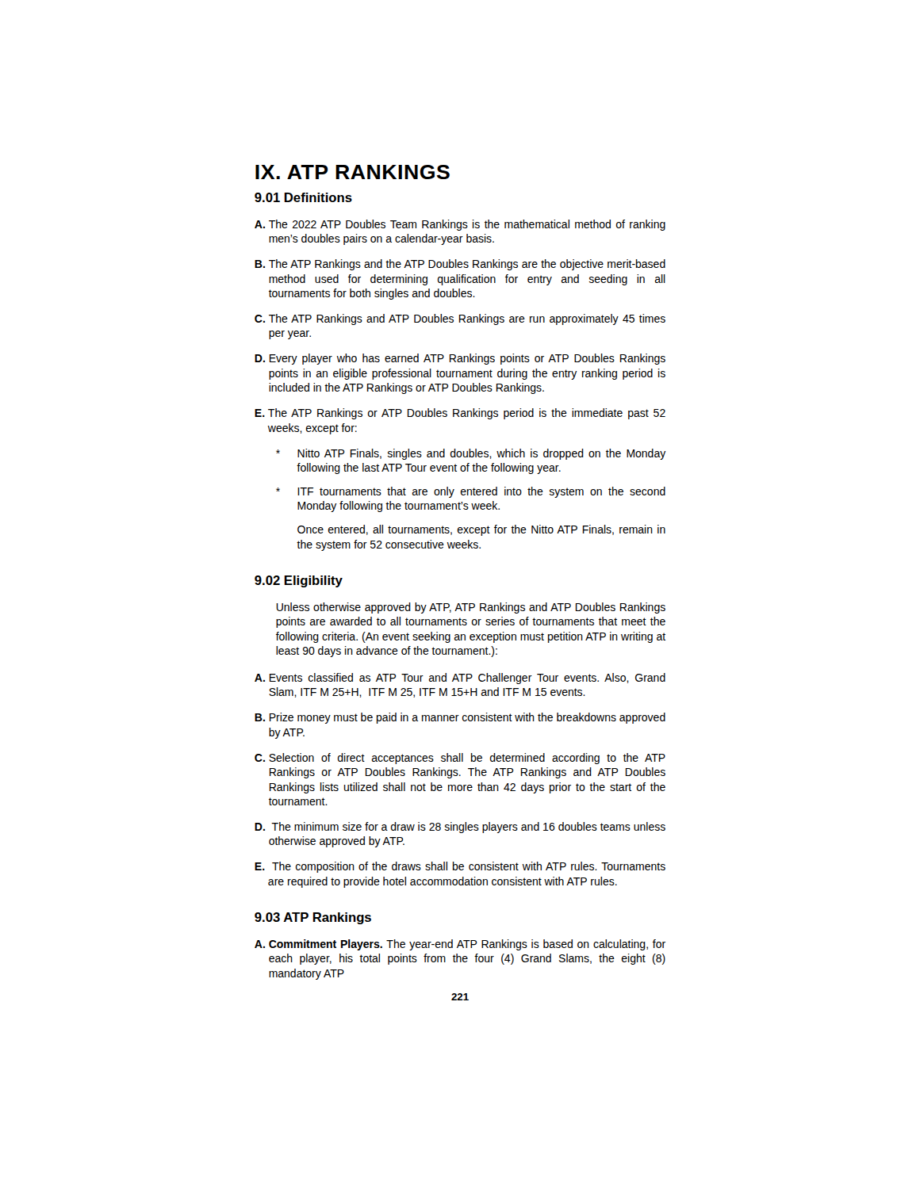IX. ATP RANKINGS
9.01 Definitions
A.
The 2022 ATP Doubles Team Rankings is the mathematical method of ranking men’s doubles pairs on a calendar-year basis.
B.
The ATP Rankings and the ATP Doubles Rankings are the objective merit-based method used for determining qualification for entry and seeding in all tournaments for both singles and doubles.
C.
The ATP Rankings and ATP Doubles Rankings are run approximately 45 times per year.
D.
Every player who has earned ATP Rankings points or ATP Doubles Rankings points in an eligible professional tournament during the entry ranking period is included in the ATP Rankings or ATP Doubles Rankings.
E.
The ATP Rankings or ATP Doubles Rankings period is the immediate past 52 weeks, except for:
*
Nitto ATP Finals, singles and doubles, which is dropped on the Monday following the last ATP Tour event of the following year.
*
ITF tournaments that are only entered into the system on the second Monday following the tournament’s week.
Once entered, all tournaments, except for the Nitto ATP Finals, remain in the system for 52 consecutive weeks.
9.02 Eligibility
Unless otherwise approved by ATP, ATP Rankings and ATP Doubles Rankings points are awarded to all tournaments or series of tournaments that meet the following criteria. (An event seeking an exception must petition ATP in writing at least 90 days in advance of the tournament.):
A.
Events classified as ATP Tour and ATP Challenger Tour events. Also, Grand Slam, ITF M 25+H, ITF M 25, ITF M 15+H and ITF M 15 events.
B.
Prize money must be paid in a manner consistent with the breakdowns approved by ATP.
C.
Selection of direct acceptances shall be determined according to the ATP Rankings or ATP Doubles Rankings. The ATP Rankings and ATP Doubles Rankings lists utilized shall not be more than 42 days prior to the start of the tournament.
D.
The minimum size for a draw is 28 singles players and 16 doubles teams unless otherwise approved by ATP.
E.
The composition of the draws shall be consistent with ATP rules. Tournaments are required to provide hotel accommodation consistent with ATP rules.
9.03 ATP Rankings
A.
Commitment Players. The year-end ATP Rankings is based on calculating, for each player, his total points from the four (4) Grand Slams, the eight (8) mandatory ATP
221